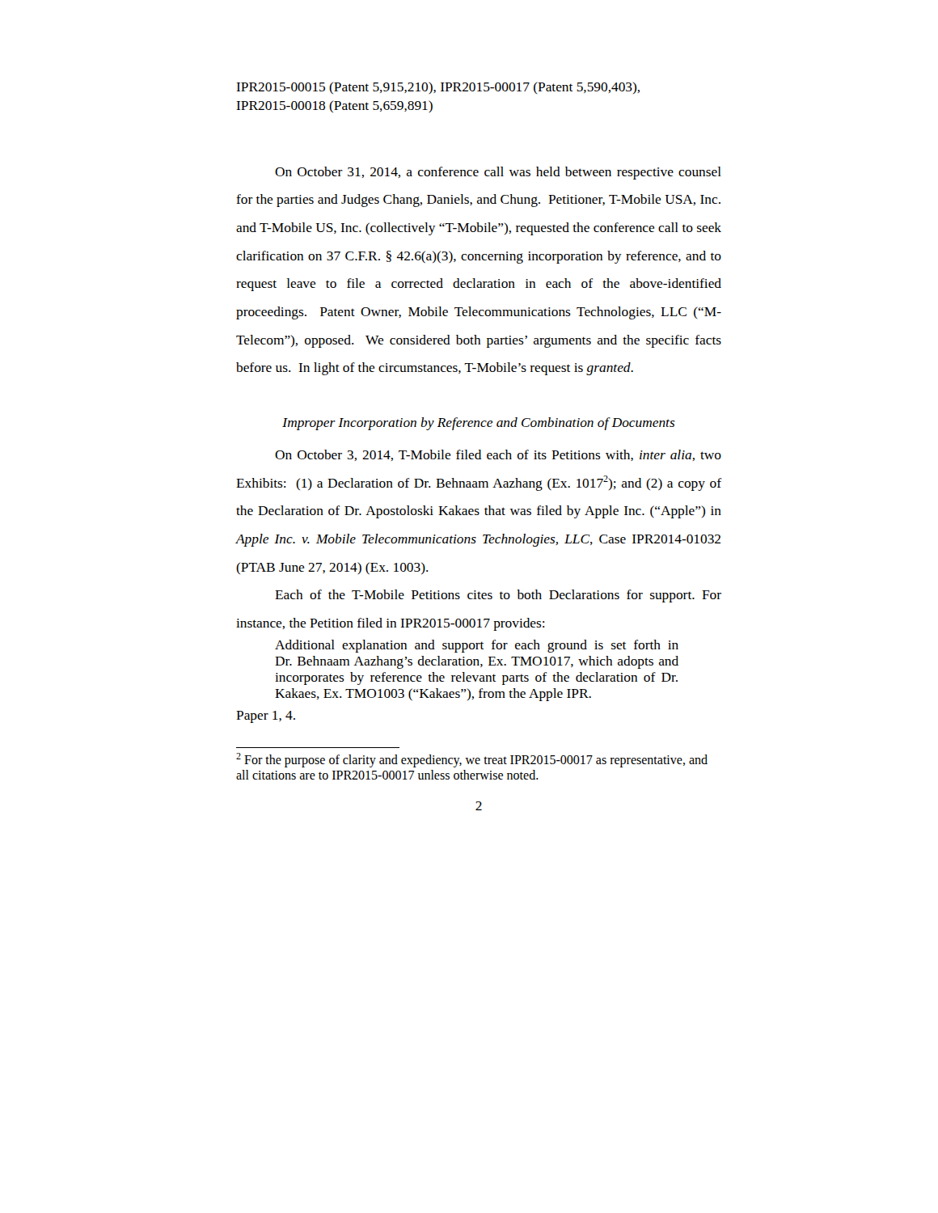IPR2015-00015 (Patent 5,915,210), IPR2015-00017 (Patent 5,590,403),
IPR2015-00018 (Patent 5,659,891)
On October 31, 2014, a conference call was held between respective counsel for the parties and Judges Chang, Daniels, and Chung. Petitioner, T-Mobile USA, Inc. and T-Mobile US, Inc. (collectively “T-Mobile”), requested the conference call to seek clarification on 37 C.F.R. § 42.6(a)(3), concerning incorporation by reference, and to request leave to file a corrected declaration in each of the above-identified proceedings. Patent Owner, Mobile Telecommunications Technologies, LLC (“M-Telecom”), opposed. We considered both parties’ arguments and the specific facts before us. In light of the circumstances, T-Mobile’s request is granted.
Improper Incorporation by Reference and Combination of Documents
On October 3, 2014, T-Mobile filed each of its Petitions with, inter alia, two Exhibits: (1) a Declaration of Dr. Behnaam Aazhang (Ex. 10172); and (2) a copy of the Declaration of Dr. Apostoloski Kakaes that was filed by Apple Inc. (“Apple”) in Apple Inc. v. Mobile Telecommunications Technologies, LLC, Case IPR2014-01032 (PTAB June 27, 2014) (Ex. 1003).
Each of the T-Mobile Petitions cites to both Declarations for support. For instance, the Petition filed in IPR2015-00017 provides:
Additional explanation and support for each ground is set forth in Dr. Behnaam Aazhang’s declaration, Ex. TMO1017, which adopts and incorporates by reference the relevant parts of the declaration of Dr. Kakaes, Ex. TMO1003 (“Kakaes”), from the Apple IPR.
Paper 1, 4.
2 For the purpose of clarity and expediency, we treat IPR2015-00017 as representative, and all citations are to IPR2015-00017 unless otherwise noted.
2